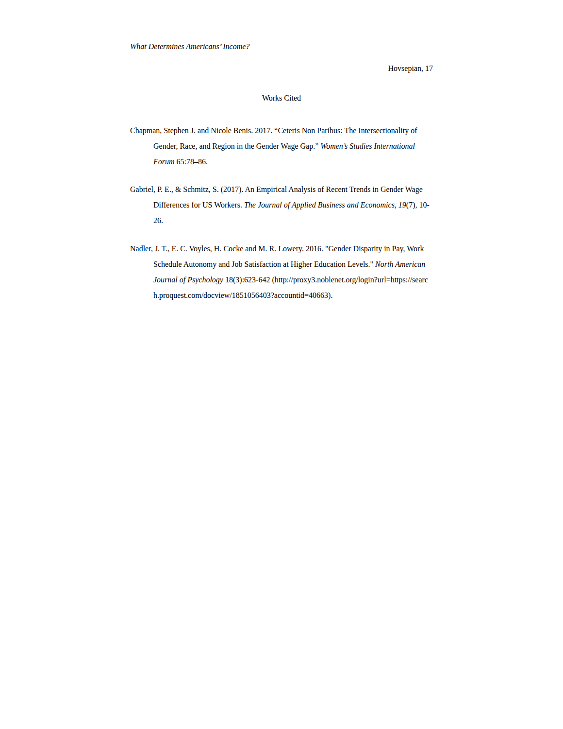What Determines Americans’ Income?
Hovsepian, 17
Works Cited
Chapman, Stephen J. and Nicole Benis. 2017. “Ceteris Non Paribus: The Intersectionality of Gender, Race, and Region in the Gender Wage Gap.” Women’s Studies International Forum 65:78–86.
Gabriel, P. E., & Schmitz, S. (2017). An Empirical Analysis of Recent Trends in Gender Wage Differences for US Workers. The Journal of Applied Business and Economics, 19(7), 10-26.
Nadler, J. T., E. C. Voyles, H. Cocke and M. R. Lowery. 2016. "Gender Disparity in Pay, Work Schedule Autonomy and Job Satisfaction at Higher Education Levels." North American Journal of Psychology 18(3):623-642 (http://proxy3.noblenet.org/login?url=https://search.proquest.com/docview/1851056403?accountid=40663).